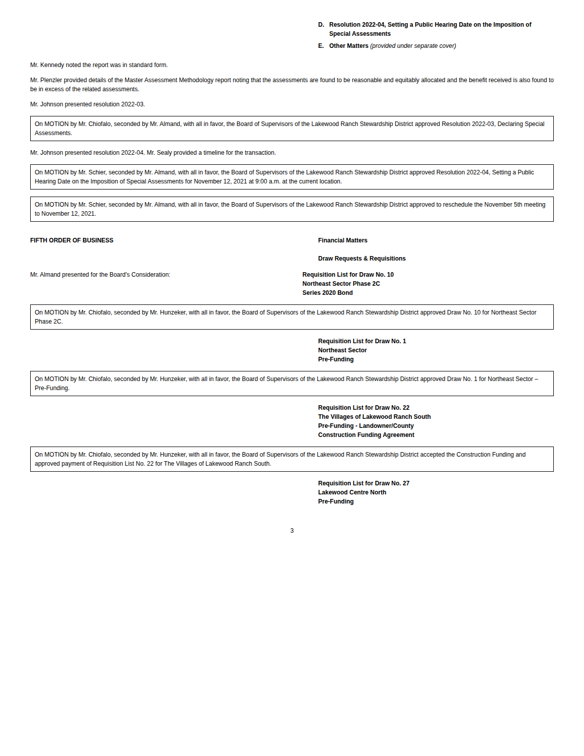D. Resolution 2022-04, Setting a Public Hearing Date on the Imposition of Special Assessments
E. Other Matters (provided under separate cover)
Mr. Kennedy noted the report was in standard form.
Mr. Plenzler provided details of the Master Assessment Methodology report noting that the assessments are found to be reasonable and equitably allocated and the benefit received is also found to be in excess of the related assessments.
Mr. Johnson presented resolution 2022-03.
On MOTION by Mr. Chiofalo, seconded by Mr. Almand, with all in favor, the Board of Supervisors of the Lakewood Ranch Stewardship District approved Resolution 2022-03, Declaring Special Assessments.
Mr. Johnson presented resolution 2022-04. Mr. Sealy provided a timeline for the transaction.
On MOTION by Mr. Schier, seconded by Mr. Almand, with all in favor, the Board of Supervisors of the Lakewood Ranch Stewardship District approved Resolution 2022-04, Setting a Public Hearing Date on the Imposition of Special Assessments for November 12, 2021 at 9:00 a.m. at the current location.
On MOTION by Mr. Schier, seconded by Mr. Almand, with all in favor, the Board of Supervisors of the Lakewood Ranch Stewardship District approved to reschedule the November 5th meeting to November 12, 2021.
FIFTH ORDER OF BUSINESS Financial Matters
Draw Requests & Requisitions
Mr. Almand presented for the Board's Consideration:
Requisition List for Draw No. 10
Northeast Sector Phase 2C
Series 2020 Bond
On MOTION by Mr. Chiofalo, seconded by Mr. Hunzeker, with all in favor, the Board of Supervisors of the Lakewood Ranch Stewardship District approved Draw No. 10 for Northeast Sector Phase 2C.
Requisition List for Draw No. 1
Northeast Sector
Pre-Funding
On MOTION by Mr. Chiofalo, seconded by Mr. Hunzeker, with all in favor, the Board of Supervisors of the Lakewood Ranch Stewardship District approved Draw No. 1 for Northeast Sector – Pre-Funding.
Requisition List for Draw No. 22
The Villages of Lakewood Ranch South
Pre-Funding - Landowner/County
Construction Funding Agreement
On MOTION by Mr. Chiofalo, seconded by Mr. Hunzeker, with all in favor, the Board of Supervisors of the Lakewood Ranch Stewardship District accepted the Construction Funding and approved payment of Requisition List No. 22 for The Villages of Lakewood Ranch South.
Requisition List for Draw No. 27
Lakewood Centre North
Pre-Funding
3